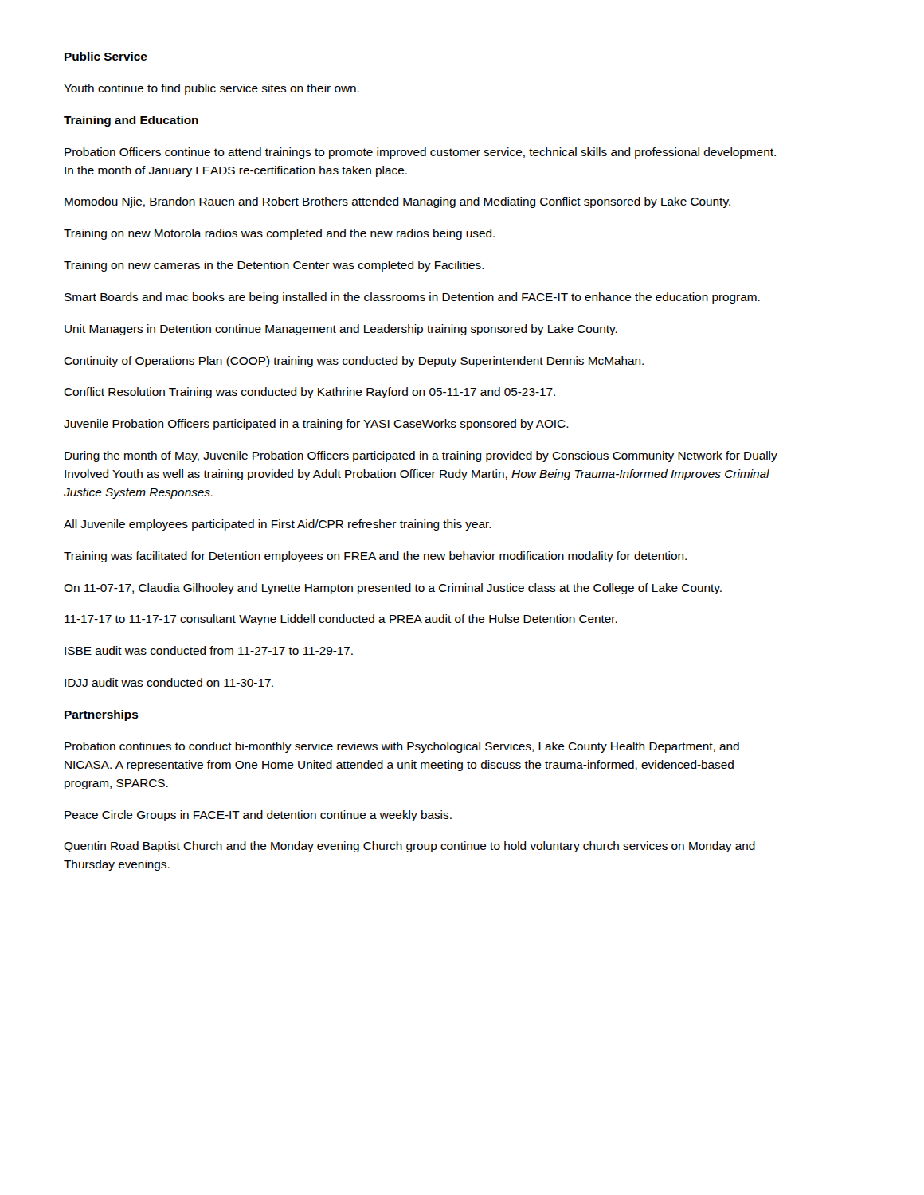Public Service
Youth continue to find public service sites on their own.
Training and Education
Probation Officers continue to attend trainings to promote improved customer service, technical skills and professional development. In the month of January LEADS re-certification has taken place.
Momodou Njie, Brandon Rauen and Robert Brothers attended Managing and Mediating Conflict sponsored by Lake County.
Training on new Motorola radios was completed and the new radios being used.
Training on new cameras in the Detention Center was completed by Facilities.
Smart Boards and mac books are being installed in the classrooms in Detention and FACE-IT to enhance the education program.
Unit Managers in Detention continue Management and Leadership training sponsored by Lake County.
Continuity of Operations Plan (COOP) training was conducted by Deputy Superintendent Dennis McMahan.
Conflict Resolution Training was conducted by Kathrine Rayford on 05-11-17 and 05-23-17.
Juvenile Probation Officers participated in a training for YASI CaseWorks sponsored by AOIC.
During the month of May, Juvenile Probation Officers participated in a training provided by Conscious Community Network for Dually Involved Youth as well as training provided by Adult Probation Officer Rudy Martin, How Being Trauma-Informed Improves Criminal Justice System Responses.
All Juvenile employees participated in First Aid/CPR refresher training this year.
Training was facilitated for Detention employees on FREA and the new behavior modification modality for detention.
On 11-07-17, Claudia Gilhooley and Lynette Hampton presented to a Criminal Justice class at the College of Lake County.
11-17-17 to 11-17-17 consultant Wayne Liddell conducted a PREA audit of the Hulse Detention Center.
ISBE audit was conducted from 11-27-17 to 11-29-17.
IDJJ audit was conducted on 11-30-17.
Partnerships
Probation continues to conduct bi-monthly service reviews with Psychological Services, Lake County Health Department, and NICASA. A representative from One Home United attended a unit meeting to discuss the trauma-informed, evidenced-based program, SPARCS.
Peace Circle Groups in FACE-IT and detention continue a weekly basis.
Quentin Road Baptist Church and the Monday evening Church group continue to hold voluntary church services on Monday and Thursday evenings.